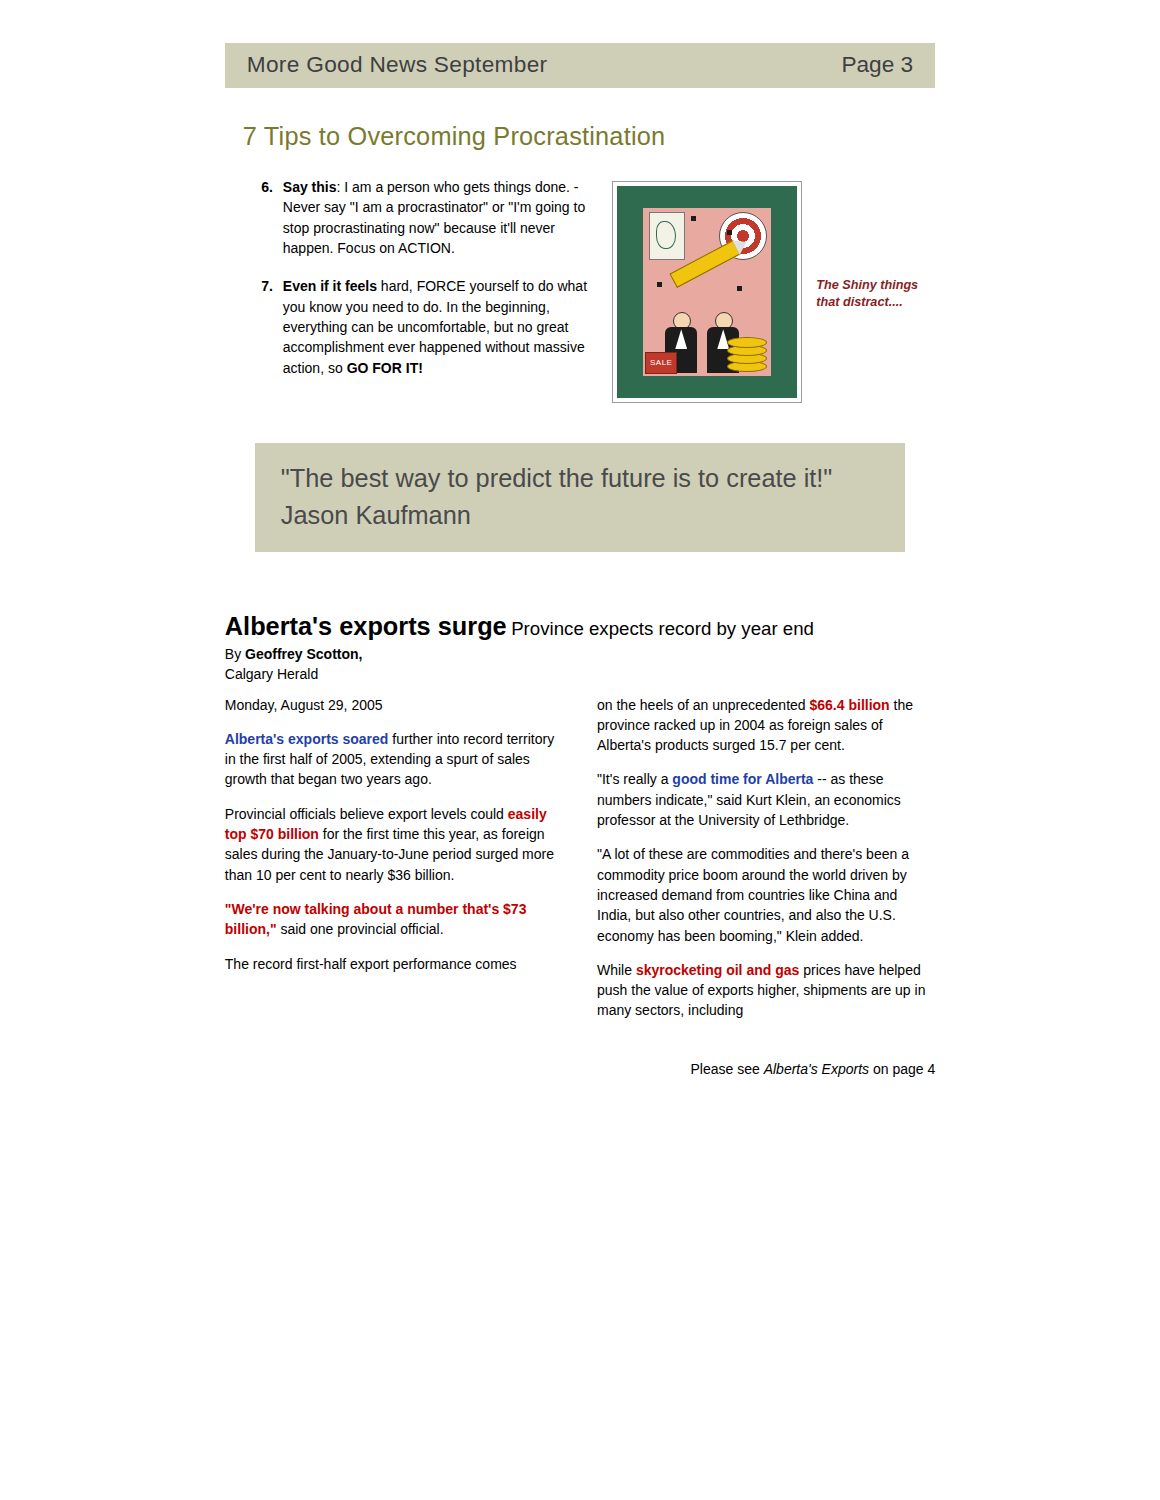More Good News September
Page 3
7 Tips to Overcoming Procrastination
Say this: I am a person who gets things done. - Never say "I am a procrastinator" or "I'm going to stop procrastinating now" because it'll never happen. Focus on ACTION.
Even if it feels hard, FORCE yourself to do what you know you need to do. In the beginning, everything can be uncomfortable, but no great accomplishment ever happened without massive action, so GO FOR IT!
SALE
The Shiny things that distract....
"The best way to predict the future is to create it!"
Jason Kaufmann
Alberta's exports surge Province expects record by year end
By Geoffrey Scotton,
Calgary Herald
Monday, August 29, 2005
Alberta's exports soared further into record territory in the first half of 2005, extending a spurt of sales growth that began two years ago.
Provincial officials believe export levels could easily top $70 billion for the first time this year, as foreign sales during the January-to-June period surged more than 10 per cent to nearly $36 billion.
"We're now talking about a number that's $73 billion," said one provincial official.
The record first-half export performance comes
on the heels of an unprecedented $66.4 billion the province racked up in 2004 as foreign sales of Alberta's products surged 15.7 per cent.
"It's really a good time for Alberta -- as these numbers indicate," said Kurt Klein, an economics professor at the University of Lethbridge.
"A lot of these are commodities and there's been a commodity price boom around the world driven by increased demand from countries like China and India, but also other countries, and also the U.S. economy has been booming," Klein added.
While skyrocketing oil and gas prices have helped push the value of exports higher, shipments are up in many sectors, including
Please see Alberta's Exports on page 4